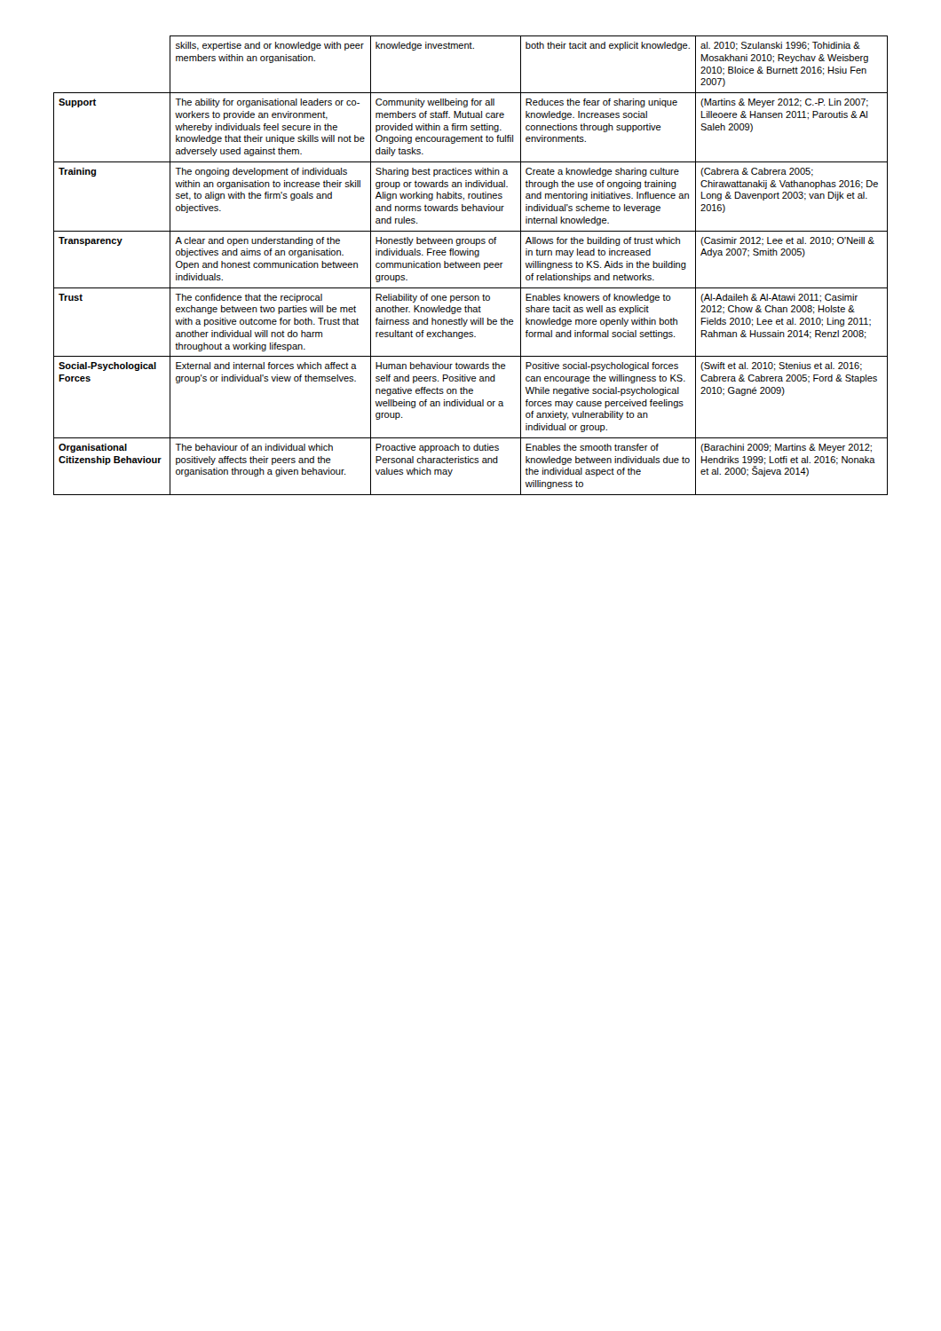| | skills, expertise and or knowledge with peer members within an organisation. | knowledge investment. | both their tacit and explicit knowledge. | al. 2010; Szulanski 1996; Tohidinia & Mosakhani 2010; Reychav & Weisberg 2010; Bloice & Burnett 2016; Hsiu Fen 2007) |
| Support | The ability for organisational leaders or co-workers to provide an environment, whereby individuals feel secure in the knowledge that their unique skills will not be adversely used against them. | Community wellbeing for all members of staff. Mutual care provided within a firm setting. Ongoing encouragement to fulfil daily tasks. | Reduces the fear of sharing unique knowledge. Increases social connections through supportive environments. | (Martins & Meyer 2012; C.-P. Lin 2007; Lilleoere & Hansen 2011; Paroutis & Al Saleh 2009) |
| Training | The ongoing development of individuals within an organisation to increase their skill set, to align with the firm's goals and objectives. | Sharing best practices within a group or towards an individual. Align working habits, routines and norms towards behaviour and rules. | Create a knowledge sharing culture through the use of ongoing training and mentoring initiatives. Influence an individual's scheme to leverage internal knowledge. | (Cabrera & Cabrera 2005; Chirawattanakij & Vathanophas 2016; De Long & Davenport 2003; van Dijk et al. 2016) |
| Transparency | A clear and open understanding of the objectives and aims of an organisation. Open and honest communication between individuals. | Honestly between groups of individuals. Free flowing communication between peer groups. | Allows for the building of trust which in turn may lead to increased willingness to KS. Aids in the building of relationships and networks. | (Casimir 2012; Lee et al. 2010; O'Neill & Adya 2007; Smith 2005) |
| Trust | The confidence that the reciprocal exchange between two parties will be met with a positive outcome for both. Trust that another individual will not do harm throughout a working lifespan. | Reliability of one person to another. Knowledge that fairness and honestly will be the resultant of exchanges. | Enables knowers of knowledge to share tacit as well as explicit knowledge more openly within both formal and informal social settings. | (Al-Adaileh & Al-Atawi 2011; Casimir 2012; Chow & Chan 2008; Holste & Fields 2010; Lee et al. 2010; Ling 2011; Rahman & Hussain 2014; Renzl 2008; |
| Social-Psychological Forces | External and internal forces which affect a group's or individual's view of themselves. | Human behaviour towards the self and peers. Positive and negative effects on the wellbeing of an individual or a group. | Positive social-psychological forces can encourage the willingness to KS. While negative social-psychological forces may cause perceived feelings of anxiety, vulnerability to an individual or group. | (Swift et al. 2010; Stenius et al. 2016; Cabrera & Cabrera 2005; Ford & Staples 2010; Gagné 2009) |
| Organisational Citizenship Behaviour | The behaviour of an individual which positively affects their peers and the organisation through a given behaviour. | Proactive approach to duties Personal characteristics and values which may | Enables the smooth transfer of knowledge between individuals due to the individual aspect of the willingness to | (Barachini 2009; Martins & Meyer 2012; Hendriks 1999; Lotfi et al. 2016; Nonaka et al. 2000; Šajeva 2014) |